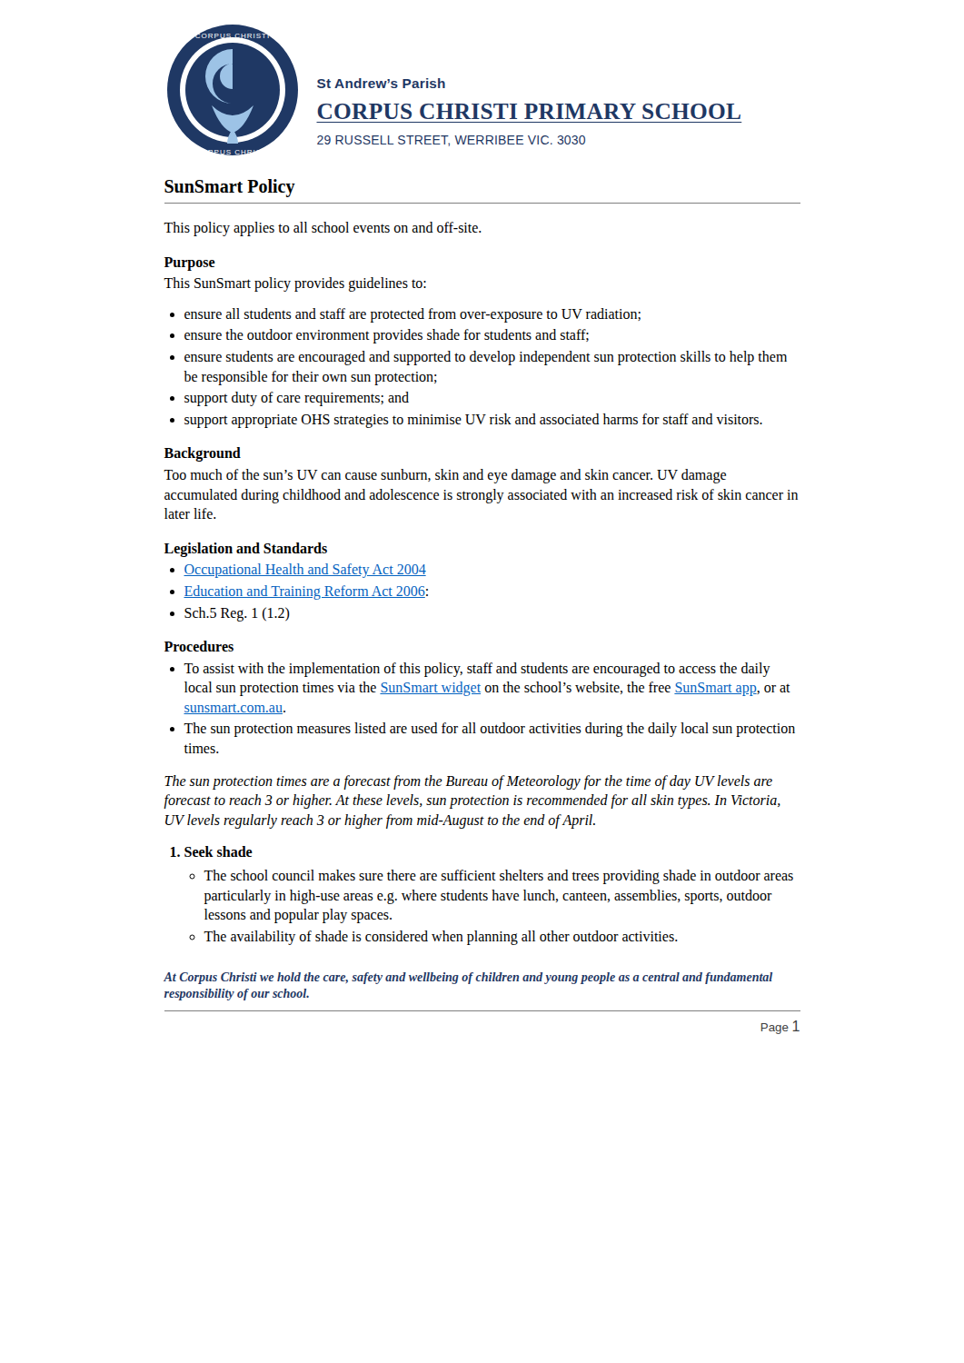CORPUS CHRISTI CORPUS CHRISTI
St Andrew’s Parish
CORPUS CHRISTI PRIMARY SCHOOL
29 RUSSELL STREET, WERRIBEE VIC. 3030
SunSmart Policy
This policy applies to all school events on and off-site.
Purpose
This SunSmart policy provides guidelines to:
ensure all students and staff are protected from over-exposure to UV radiation;
ensure the outdoor environment provides shade for students and staff;
ensure students are encouraged and supported to develop independent sun protection skills to help them be responsible for their own sun protection;
support duty of care requirements; and
support appropriate OHS strategies to minimise UV risk and associated harms for staff and visitors.
Background
Too much of the sun’s UV can cause sunburn, skin and eye damage and skin cancer. UV damage accumulated during childhood and adolescence is strongly associated with an increased risk of skin cancer in later life.
Legislation and Standards
Occupational Health and Safety Act 2004
Education and Training Reform Act 2006:
Sch.5 Reg. 1 (1.2)
Procedures
To assist with the implementation of this policy, staff and students are encouraged to access the daily local sun protection times via the SunSmart widget on the school’s website, the free SunSmart app, or at sunsmart.com.au.
The sun protection measures listed are used for all outdoor activities during the daily local sun protection times.
The sun protection times are a forecast from the Bureau of Meteorology for the time of day UV levels are forecast to reach 3 or higher. At these levels, sun protection is recommended for all skin types. In Victoria, UV levels regularly reach 3 or higher from mid-August to the end of April.
Seek shade
The school council makes sure there are sufficient shelters and trees providing shade in outdoor areas particularly in high-use areas e.g. where students have lunch, canteen, assemblies, sports, outdoor lessons and popular play spaces.
The availability of shade is considered when planning all other outdoor activities.
At Corpus Christi we hold the care, safety and wellbeing of children and young people as a central and fundamental responsibility of our school.
Page 1